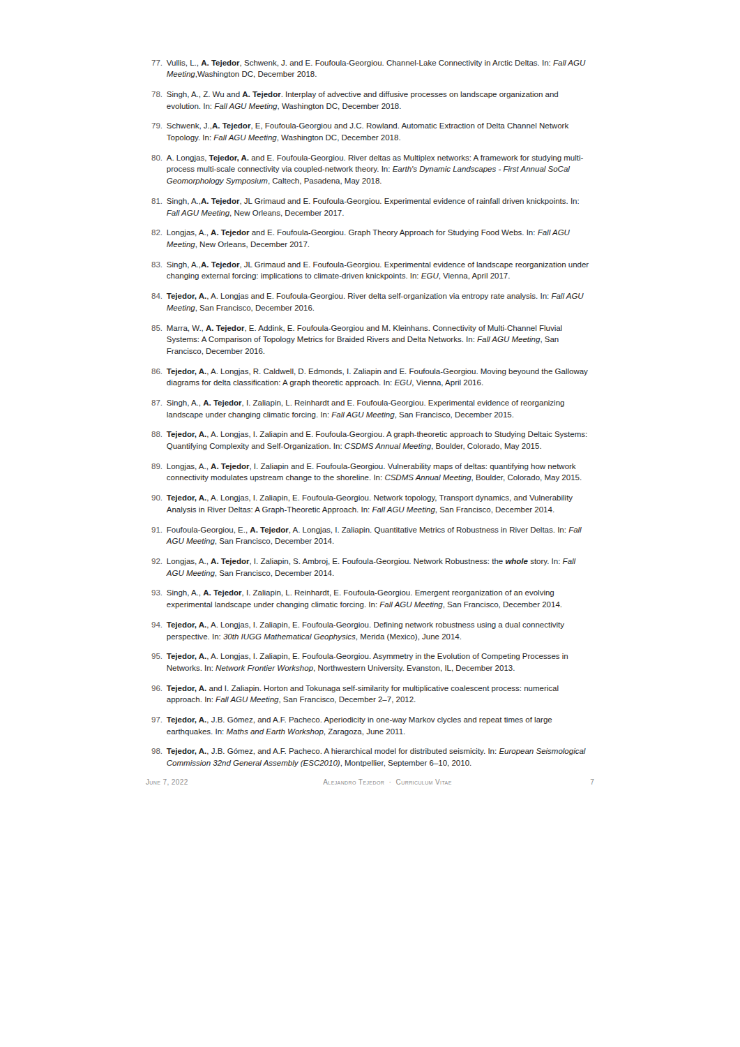77. Vullis, L., A. Tejedor, Schwenk, J. and E. Foufoula-Georgiou. Channel-Lake Connectivity in Arctic Deltas. In: Fall AGU Meeting,Washington DC, December 2018.
78. Singh, A., Z. Wu and A. Tejedor. Interplay of advective and diffusive processes on landscape organization and evolution. In: Fall AGU Meeting, Washington DC, December 2018.
79. Schwenk, J.,A. Tejedor, E, Foufoula-Georgiou and J.C. Rowland. Automatic Extraction of Delta Channel Network Topology. In: Fall AGU Meeting, Washington DC, December 2018.
80. A. Longjas, Tejedor, A. and E. Foufoula-Georgiou. River deltas as Multiplex networks: A framework for studying multi-process multi-scale connectivity via coupled-network theory. In: Earth's Dynamic Landscapes - First Annual SoCal Geomorphology Symposium, Caltech, Pasadena, May 2018.
81. Singh, A.,A. Tejedor, JL Grimaud and E. Foufoula-Georgiou. Experimental evidence of rainfall driven knickpoints. In: Fall AGU Meeting, New Orleans, December 2017.
82. Longjas, A., A. Tejedor and E. Foufoula-Georgiou. Graph Theory Approach for Studying Food Webs. In: Fall AGU Meeting, New Orleans, December 2017.
83. Singh, A.,A. Tejedor, JL Grimaud and E. Foufoula-Georgiou. Experimental evidence of landscape reorganization under changing external forcing: implications to climate-driven knickpoints. In: EGU, Vienna, April 2017.
84. Tejedor, A., A. Longjas and E. Foufoula-Georgiou. River delta self-organization via entropy rate analysis. In: Fall AGU Meeting, San Francisco, December 2016.
85. Marra, W., A. Tejedor, E. Addink, E. Foufoula-Georgiou and M. Kleinhans. Connectivity of Multi-Channel Fluvial Systems: A Comparison of Topology Metrics for Braided Rivers and Delta Networks. In: Fall AGU Meeting, San Francisco, December 2016.
86. Tejedor, A., A. Longjas, R. Caldwell, D. Edmonds, I. Zaliapin and E. Foufoula-Georgiou. Moving beyound the Galloway diagrams for delta classification: A graph theoretic approach. In: EGU, Vienna, April 2016.
87. Singh, A., A. Tejedor, I. Zaliapin, L. Reinhardt and E. Foufoula-Georgiou. Experimental evidence of reorganizing landscape under changing climatic forcing. In: Fall AGU Meeting, San Francisco, December 2015.
88. Tejedor, A., A. Longjas, I. Zaliapin and E. Foufoula-Georgiou. A graph-theoretic approach to Studying Deltaic Systems: Quantifying Complexity and Self-Organization. In: CSDMS Annual Meeting, Boulder, Colorado, May 2015.
89. Longjas, A., A. Tejedor, I. Zaliapin and E. Foufoula-Georgiou. Vulnerability maps of deltas: quantifying how network connectivity modulates upstream change to the shoreline. In: CSDMS Annual Meeting, Boulder, Colorado, May 2015.
90. Tejedor, A., A. Longjas, I. Zaliapin, E. Foufoula-Georgiou. Network topology, Transport dynamics, and Vulnerability Analysis in River Deltas: A Graph-Theoretic Approach. In: Fall AGU Meeting, San Francisco, December 2014.
91. Foufoula-Georgiou, E., A. Tejedor, A. Longjas, I. Zaliapin. Quantitative Metrics of Robustness in River Deltas. In: Fall AGU Meeting, San Francisco, December 2014.
92. Longjas, A., A. Tejedor, I. Zaliapin, S. Ambroj, E. Foufoula-Georgiou. Network Robustness: the whole story. In: Fall AGU Meeting, San Francisco, December 2014.
93. Singh, A., A. Tejedor, I. Zaliapin, L. Reinhardt, E. Foufoula-Georgiou. Emergent reorganization of an evolving experimental landscape under changing climatic forcing. In: Fall AGU Meeting, San Francisco, December 2014.
94. Tejedor, A., A. Longjas, I. Zaliapin, E. Foufoula-Georgiou. Defining network robustness using a dual connectivity perspective. In: 30th IUGG Mathematical Geophysics, Merida (Mexico), June 2014.
95. Tejedor, A., A. Longjas, I. Zaliapin, E. Foufoula-Georgiou. Asymmetry in the Evolution of Competing Processes in Networks. In: Network Frontier Workshop, Northwestern University. Evanston, IL, December 2013.
96. Tejedor, A. and I. Zaliapin. Horton and Tokunaga self-similarity for multiplicative coalescent process: numerical approach. In: Fall AGU Meeting, San Francisco, December 2–7, 2012.
97. Tejedor, A., J.B. Gómez, and A.F. Pacheco. Aperiodicity in one-way Markov clycles and repeat times of large earthquakes. In: Maths and Earth Workshop, Zaragoza, June 2011.
98. Tejedor, A., J.B. Gómez, and A.F. Pacheco. A hierarchical model for distributed seismicity. In: European Seismological Commission 32nd General Assembly (ESC2010), Montpellier, September 6–10, 2010.
June 7, 2022
Alejandro Tejedor · Curriculum Vitae
7